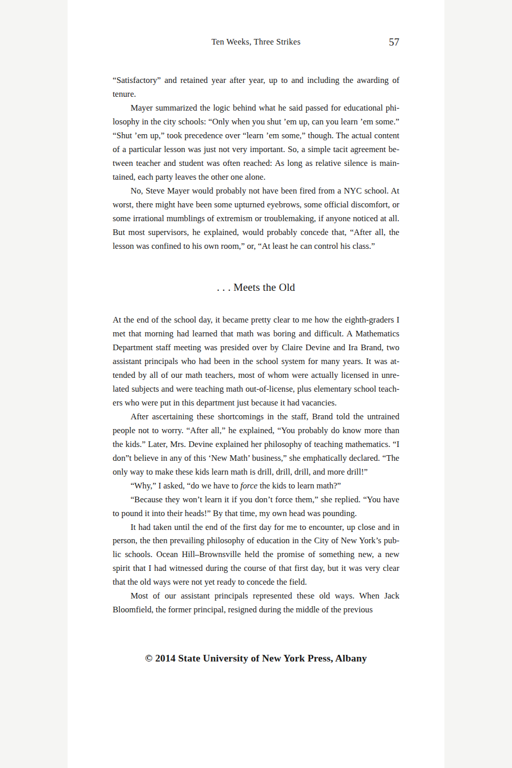Ten Weeks, Three Strikes 57
“Satisfactory” and retained year after year, up to and including the awarding of tenure.
Mayer summarized the logic behind what he said passed for educational philosophy in the city schools: “Only when you shut ’em up, can you learn ’em some.” “Shut ’em up,” took precedence over “learn ’em some,” though. The actual content of a particular lesson was just not very important. So, a simple tacit agreement between teacher and student was often reached: As long as relative silence is maintained, each party leaves the other one alone.
No, Steve Mayer would probably not have been fired from a NYC school. At worst, there might have been some upturned eyebrows, some official discomfort, or some irrational mumblings of extremism or troublemaking, if anyone noticed at all. But most supervisors, he explained, would probably concede that, “After all, the lesson was confined to his own room,” or, “At least he can control his class.”
. . . Meets the Old
At the end of the school day, it became pretty clear to me how the eighth-graders I met that morning had learned that math was boring and difficult. A Mathematics Department staff meeting was presided over by Claire Devine and Ira Brand, two assistant principals who had been in the school system for many years. It was attended by all of our math teachers, most of whom were actually licensed in unrelated subjects and were teaching math out-of-license, plus elementary school teachers who were put in this department just because it had vacancies.
After ascertaining these shortcomings in the staff, Brand told the untrained people not to worry. “After all,” he explained, “You probably do know more than the kids.” Later, Mrs. Devine explained her philosophy of teaching mathematics. “I don”t believe in any of this ‘New Math’ business,” she emphatically declared. “The only way to make these kids learn math is drill, drill, drill, and more drill!”
“Why,” I asked, “do we have to force the kids to learn math?”
“Because they won’t learn it if you don’t force them,” she replied. “You have to pound it into their heads!” By that time, my own head was pounding.
It had taken until the end of the first day for me to encounter, up close and in person, the then prevailing philosophy of education in the City of New York’s public schools. Ocean Hill–Brownsville held the promise of something new, a new spirit that I had witnessed during the course of that first day, but it was very clear that the old ways were not yet ready to concede the field.
Most of our assistant principals represented these old ways. When Jack Bloomfield, the former principal, resigned during the middle of the previous
© 2014 State University of New York Press, Albany